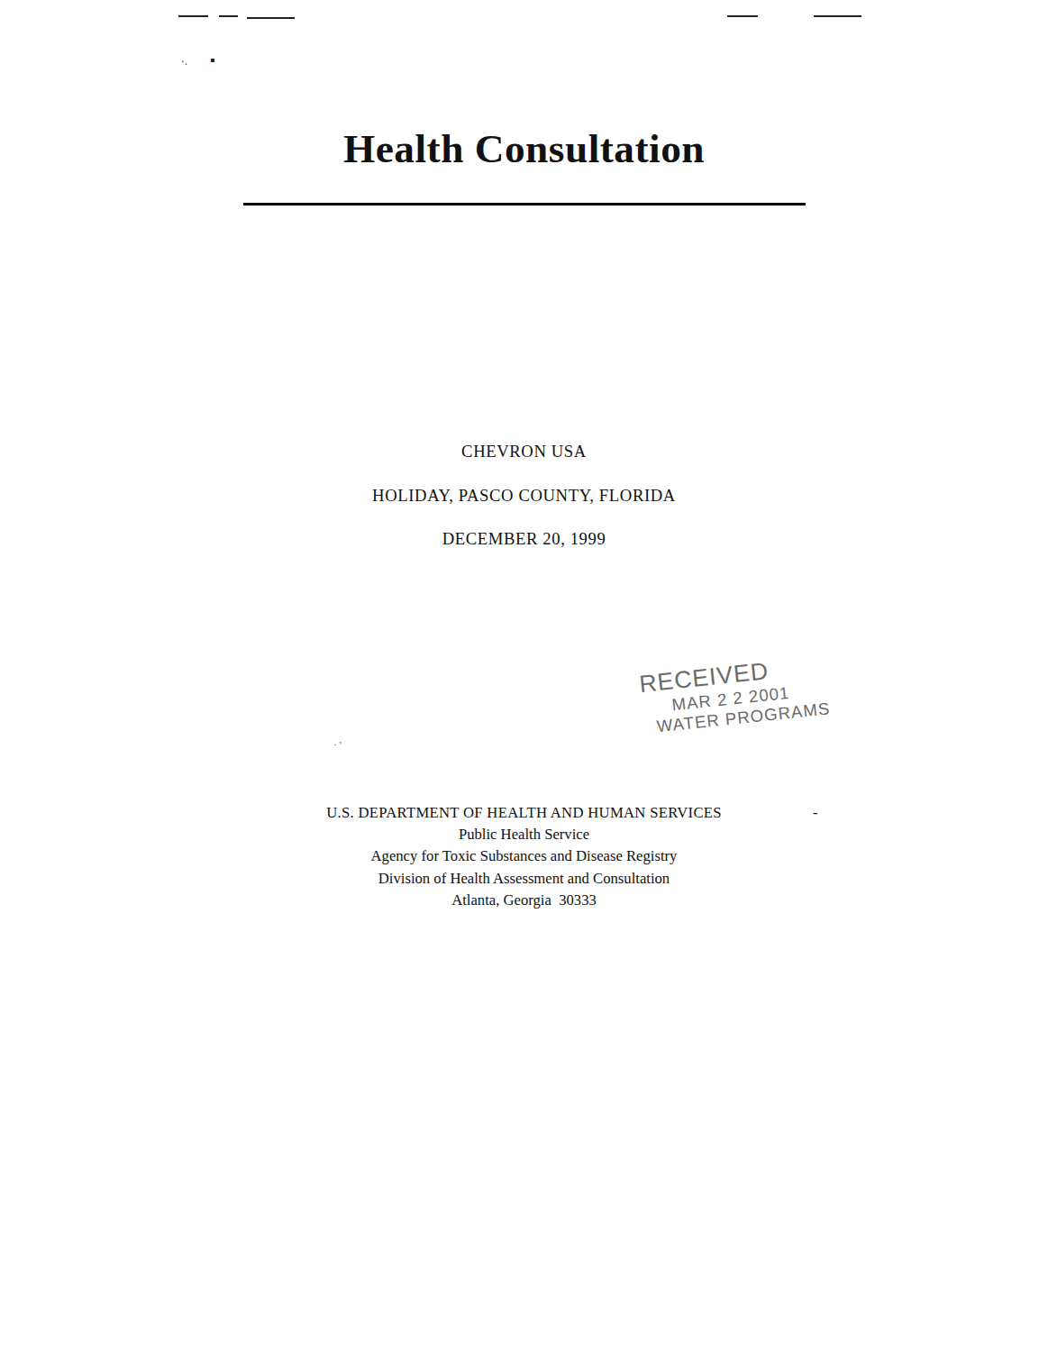·.
▪
Health Consultation
CHEVRON USA
HOLIDAY, PASCO COUNTY, FLORIDA
DECEMBER 20, 1999
RECEIVED
MAR 2 2 2001
WATER PROGRAMS
·ʼ
U.S. DEPARTMENT OF HEALTH AND HUMAN SERVICES -
Public Health Service
Agency for Toxic Substances and Disease Registry
Division of Health Assessment and Consultation
Atlanta, Georgia 30333